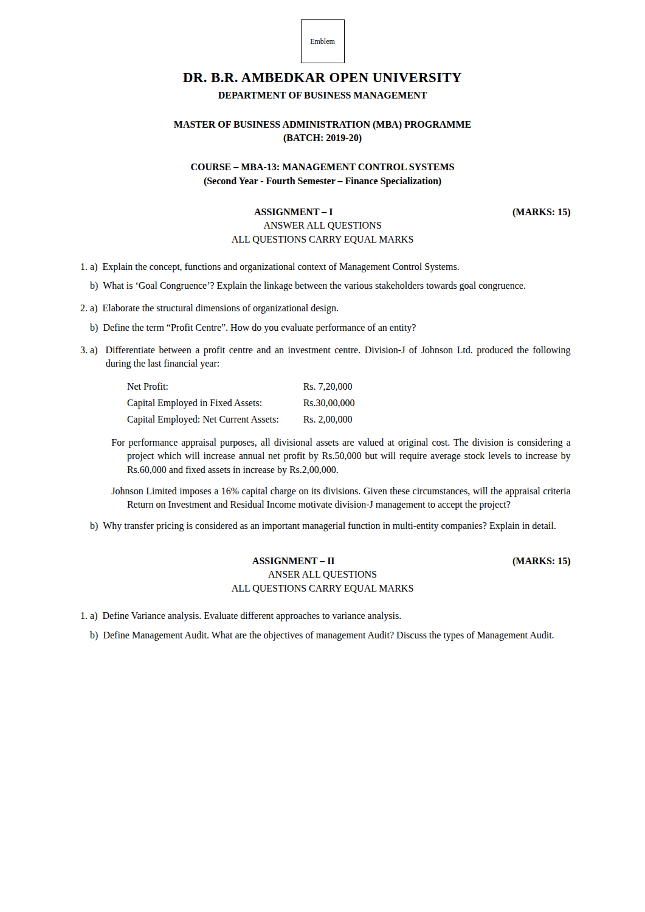Emblem
DR. B.R. AMBEDKAR OPEN UNIVERSITY
DEPARTMENT OF BUSINESS MANAGEMENT
MASTER OF BUSINESS ADMINISTRATION (MBA) PROGRAMME
(BATCH: 2019-20)
COURSE – MBA-13: MANAGEMENT CONTROL SYSTEMS
(Second Year - Fourth Semester – Finance Specialization)
(MARKS: 15) ASSIGNMENT – I
ANSWER ALL QUESTIONS
ALL QUESTIONS CARRY EQUAL MARKS
a) Explain the concept, functions and organizational context of Management Control Systems.
b) What is ‘Goal Congruence’? Explain the linkage between the various stakeholders towards goal congruence.
a) Elaborate the structural dimensions of organizational design.
b) Define the term “Profit Centre”. How do you evaluate performance of an entity?
a) Differentiate between a profit centre and an investment centre. Division-J of Johnson Ltd. produced the following during the last financial year:
| Net Profit: | Rs. 7,20,000 |
| Capital Employed in Fixed Assets: | Rs.30,00,000 |
| Capital Employed: Net Current Assets: | Rs. 2,00,000 |
For performance appraisal purposes, all divisional assets are valued at original cost. The division is considering a project which will increase annual net profit by Rs.50,000 but will require average stock levels to increase by Rs.60,000 and fixed assets in increase by Rs.2,00,000.
Johnson Limited imposes a 16% capital charge on its divisions. Given these circumstances, will the appraisal criteria Return on Investment and Residual Income motivate division-J management to accept the project?
b) Why transfer pricing is considered as an important managerial function in multi-entity companies? Explain in detail.
(MARKS: 15) ASSIGNMENT – II
ANSER ALL QUESTIONS
ALL QUESTIONS CARRY EQUAL MARKS
a) Define Variance analysis. Evaluate different approaches to variance analysis.
b) Define Management Audit. What are the objectives of management Audit? Discuss the types of Management Audit.